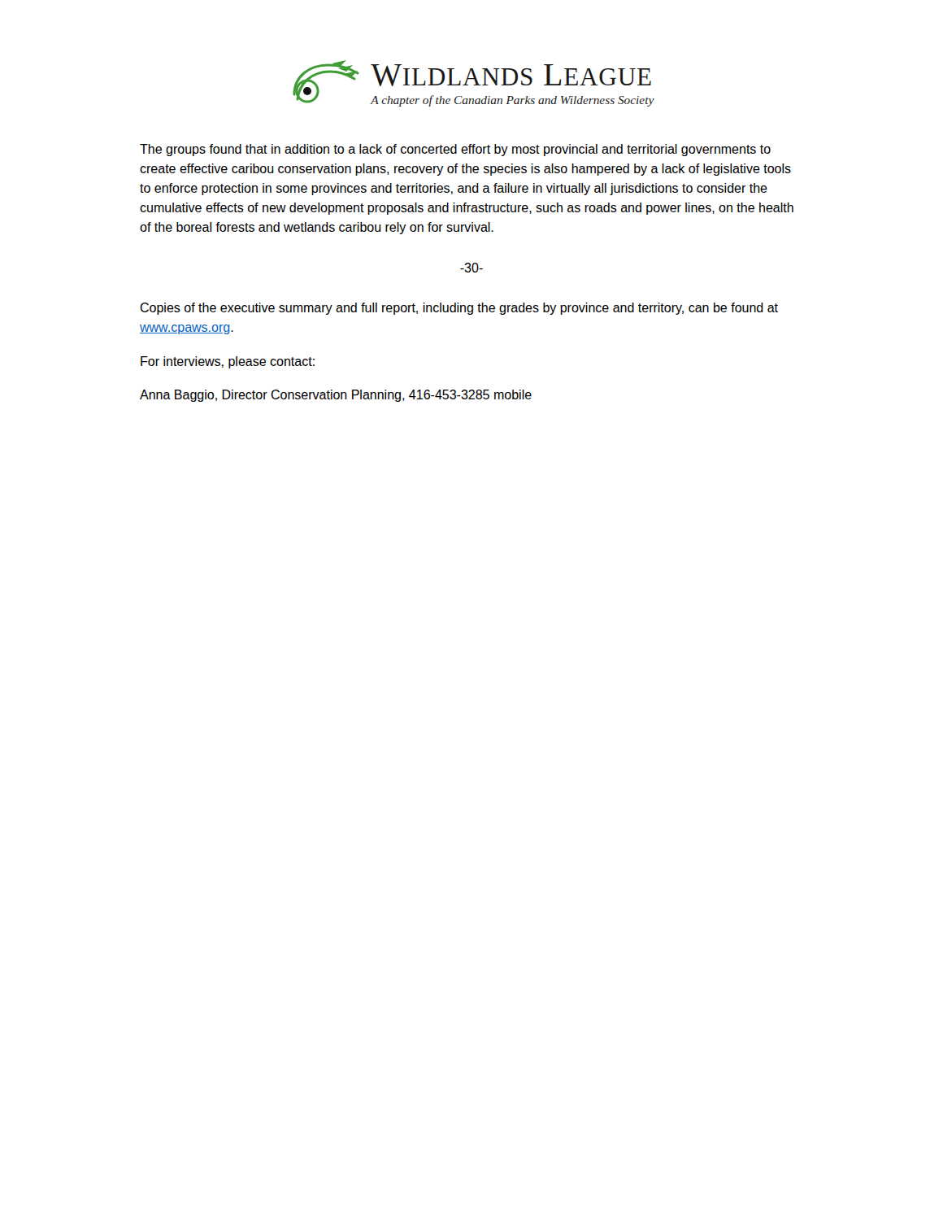WILDLANDS LEAGUE
A chapter of the Canadian Parks and Wilderness Society
The groups found that in addition to a lack of concerted effort by most provincial and territorial governments to create effective caribou conservation plans, recovery of the species is also hampered by a lack of legislative tools to enforce protection in some provinces and territories, and a failure in virtually all jurisdictions to consider the cumulative effects of new development proposals and infrastructure, such as roads and power lines, on the health of the boreal forests and wetlands caribou rely on for survival.
-30-
Copies of the executive summary and full report, including the grades by province and territory, can be found at www.cpaws.org.
For interviews, please contact:
Anna Baggio, Director Conservation Planning, 416-453-3285 mobile